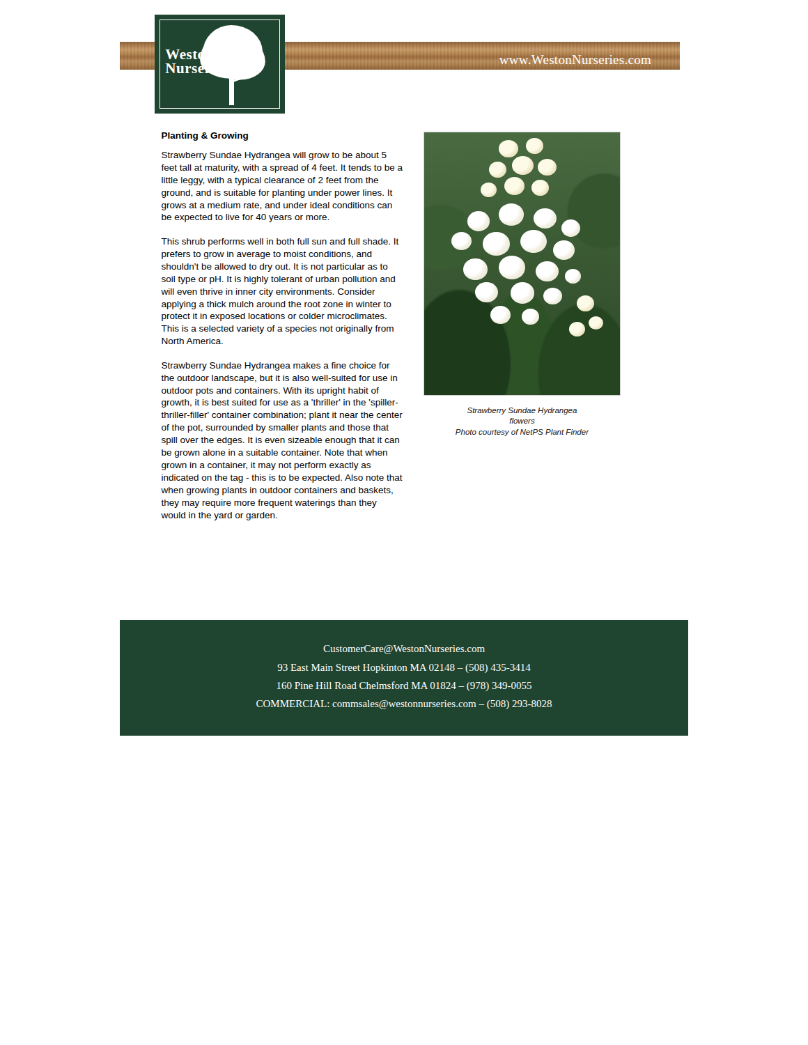www.WestonNurseries.com
Weston Nurseries
Planting & Growing
Strawberry Sundae Hydrangea will grow to be about 5 feet tall at maturity, with a spread of 4 feet. It tends to be a little leggy, with a typical clearance of 2 feet from the ground, and is suitable for planting under power lines. It grows at a medium rate, and under ideal conditions can be expected to live for 40 years or more.
This shrub performs well in both full sun and full shade. It prefers to grow in average to moist conditions, and shouldn't be allowed to dry out. It is not particular as to soil type or pH. It is highly tolerant of urban pollution and will even thrive in inner city environments. Consider applying a thick mulch around the root zone in winter to protect it in exposed locations or colder microclimates. This is a selected variety of a species not originally from North America.
Strawberry Sundae Hydrangea makes a fine choice for the outdoor landscape, but it is also well-suited for use in outdoor pots and containers. With its upright habit of growth, it is best suited for use as a 'thriller' in the 'spiller-thriller-filler' container combination; plant it near the center of the pot, surrounded by smaller plants and those that spill over the edges. It is even sizeable enough that it can be grown alone in a suitable container. Note that when grown in a container, it may not perform exactly as indicated on the tag - this is to be expected. Also note that when growing plants in outdoor containers and baskets, they may require more frequent waterings than they would in the yard or garden.
Strawberry Sundae Hydrangea
flowers
Photo courtesy of NetPS Plant Finder
CustomerCare@WestonNurseries.com
93 East Main Street Hopkinton MA 02148 – (508) 435-3414
160 Pine Hill Road Chelmsford MA 01824 – (978) 349-0055
COMMERCIAL: commsales@westonnurseries.com – (508) 293-8028